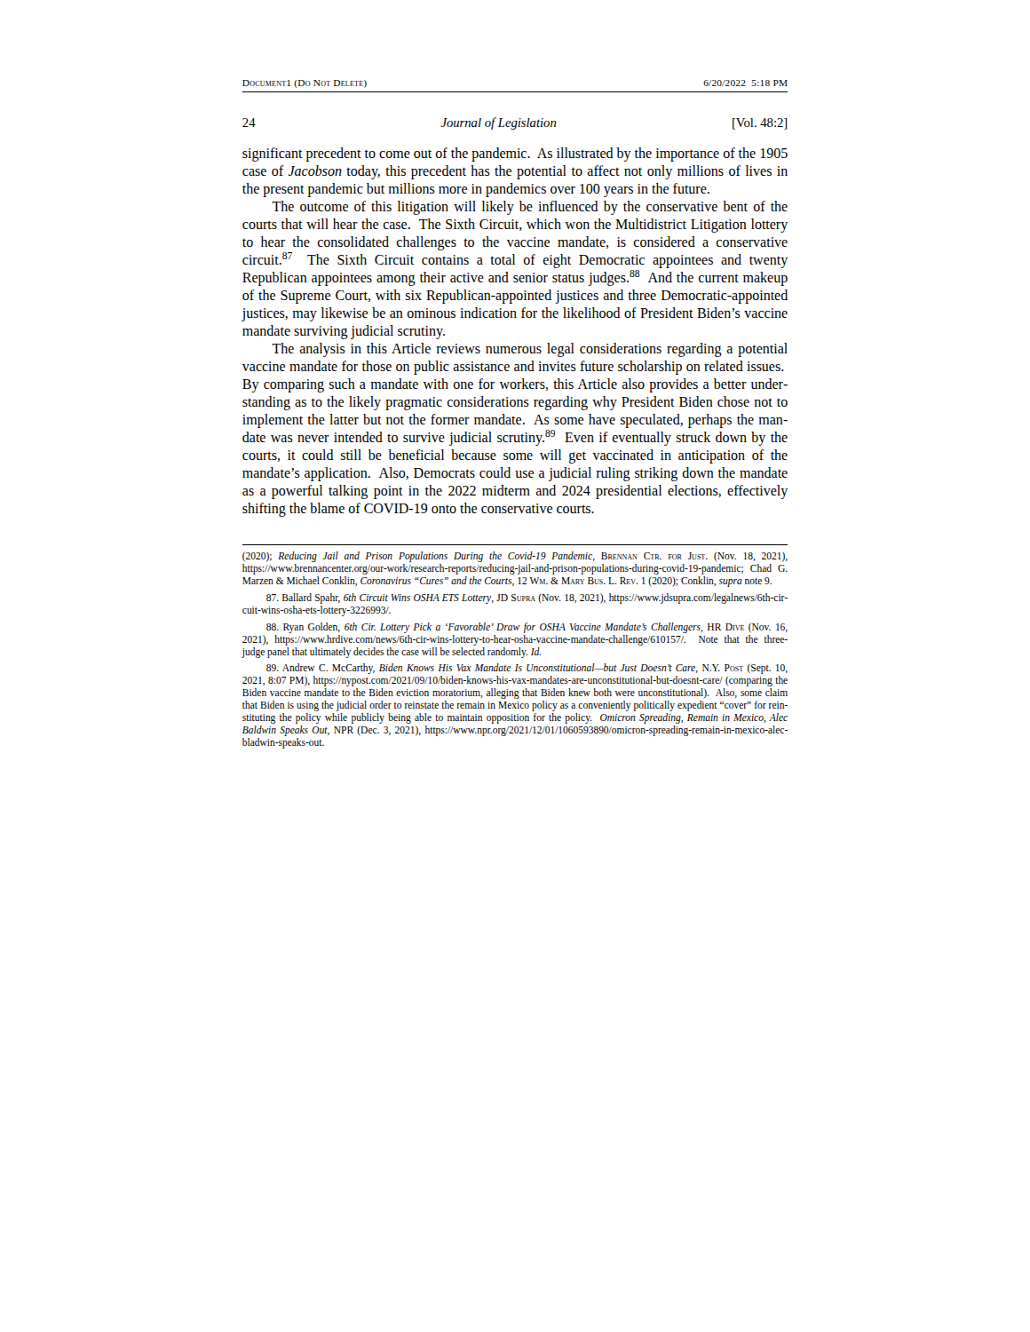Document1 (Do Not Delete) 6/20/2022 5:18 PM
24 Journal of Legislation [Vol. 48:2]
significant precedent to come out of the pandemic. As illustrated by the importance of the 1905 case of Jacobson today, this precedent has the potential to affect not only millions of lives in the present pandemic but millions more in pandemics over 100 years in the future.
The outcome of this litigation will likely be influenced by the conservative bent of the courts that will hear the case. The Sixth Circuit, which won the Multidistrict Litigation lottery to hear the consolidated challenges to the vaccine mandate, is considered a conservative circuit.87 The Sixth Circuit contains a total of eight Democratic appointees and twenty Republican appointees among their active and senior status judges.88 And the current makeup of the Supreme Court, with six Republican-appointed justices and three Democratic-appointed justices, may likewise be an ominous indication for the likelihood of President Biden’s vaccine mandate surviving judicial scrutiny.
The analysis in this Article reviews numerous legal considerations regarding a potential vaccine mandate for those on public assistance and invites future scholarship on related issues. By comparing such a mandate with one for workers, this Article also provides a better understanding as to the likely pragmatic considerations regarding why President Biden chose not to implement the latter but not the former mandate. As some have speculated, perhaps the mandate was never intended to survive judicial scrutiny.89 Even if eventually struck down by the courts, it could still be beneficial because some will get vaccinated in anticipation of the mandate’s application. Also, Democrats could use a judicial ruling striking down the mandate as a powerful talking point in the 2022 midterm and 2024 presidential elections, effectively shifting the blame of COVID-19 onto the conservative courts.
(2020); Reducing Jail and Prison Populations During the Covid-19 Pandemic, Brennan Ctr. for Just. (Nov. 18, 2021), https://www.brennancenter.org/our-work/research-reports/reducing-jail-and-prison-populations-during-covid-19-pandemic; Chad G. Marzen & Michael Conklin, Coronavirus “Cures” and the Courts, 12 Wm. & Mary Bus. L. Rev. 1 (2020); Conklin, supra note 9.
87. Ballard Spahr, 6th Circuit Wins OSHA ETS Lottery, JD Supra (Nov. 18, 2021), https://www.jdsupra.com/legalnews/6th-circuit-wins-osha-ets-lottery-3226993/.
88. Ryan Golden, 6th Cir. Lottery Pick a ‘Favorable’ Draw for OSHA Vaccine Mandate’s Challengers, HR Dive (Nov. 16, 2021), https://www.hrdive.com/news/6th-cir-wins-lottery-to-hear-osha-vaccine-mandate-challenge/610157/. Note that the three-judge panel that ultimately decides the case will be selected randomly. Id.
89. Andrew C. McCarthy, Biden Knows His Vax Mandate Is Unconstitutional—but Just Doesn’t Care, N.Y. Post (Sept. 10, 2021, 8:07 PM), https://nypost.com/2021/09/10/biden-knows-his-vax-mandates-are-unconstitutional-but-doesnt-care/ (comparing the Biden vaccine mandate to the Biden eviction moratorium, alleging that Biden knew both were unconstitutional). Also, some claim that Biden is using the judicial order to reinstate the remain in Mexico policy as a conveniently politically expedient “cover” for reinstituting the policy while publicly being able to maintain opposition for the policy. Omicron Spreading, Remain in Mexico, Alec Baldwin Speaks Out, NPR (Dec. 3, 2021), https://www.npr.org/2021/12/01/1060593890/omicron-spreading-remain-in-mexico-alec-bladwin-speaks-out.